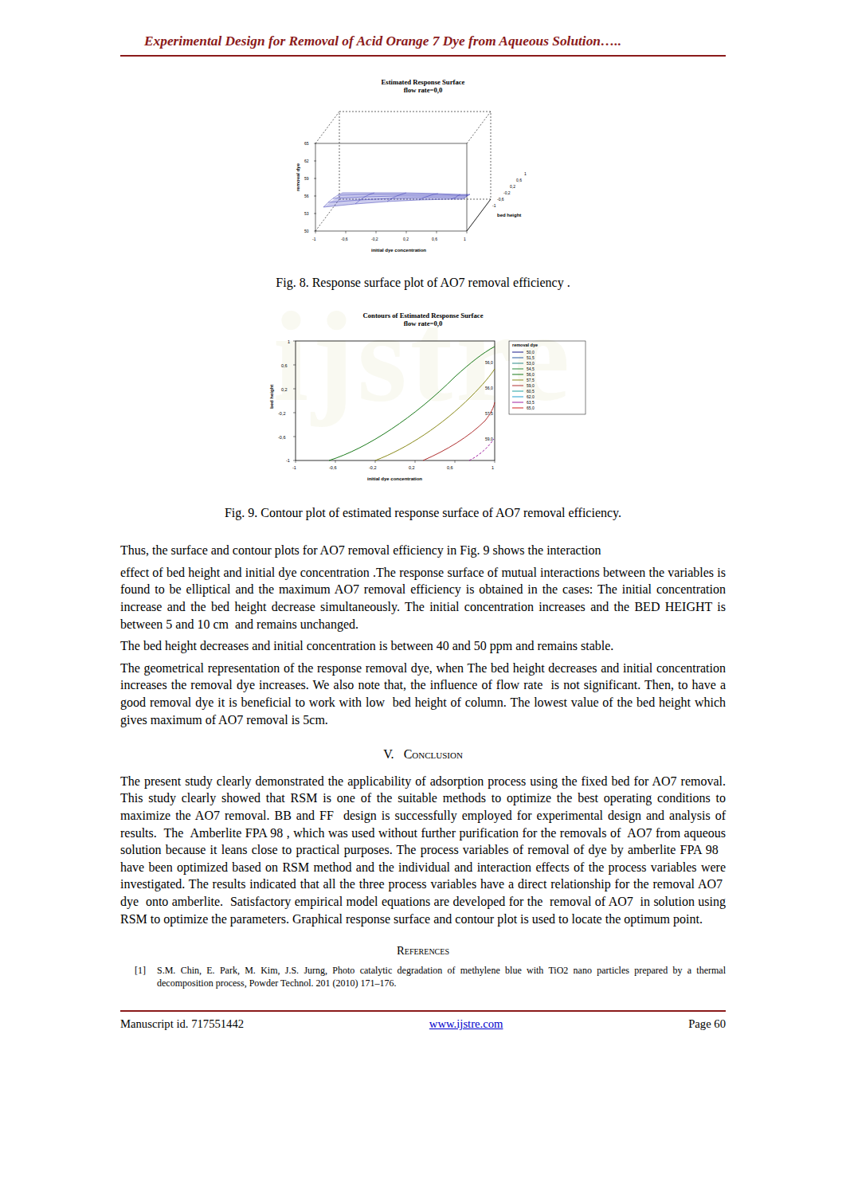ijstre
Experimental Design for Removal of Acid Orange 7 Dye from Aqueous Solution…..
Estimated Response Surface
flow rate=0,0
65 62 59 56 53 50 -1 -0,6 -0,2 0,2 0,6 1 -1 -0,6 -0,2 0,2 0,6 1 initial dye concentration bed height removal dye
Fig. 8. Response surface plot of AO7 removal efficiency .
Contours of Estimated Response Surface
flow rate=0,0
1 0,6 0,2 -0,2 -0,6 -1 -1 -0,6 -0,2 0,2 0,6 1 56,0 56,0 57,5 59,0 initial dye concentration bed height removal dye 50,0 51,5 53,0 54,5 56,0 57,5 59,0 60,5 62,0 63,5 65,0
Fig. 9. Contour plot of estimated response surface of AO7 removal efficiency.
Thus, the surface and contour plots for AO7 removal efficiency in Fig. 9 shows the interaction
effect of bed height and initial dye concentration .The response surface of mutual interactions between the variables is found to be elliptical and the maximum AO7 removal efficiency is obtained in the cases: The initial concentration increase and the bed height decrease simultaneously. The initial concentration increases and the BED HEIGHT is between 5 and 10 cm and remains unchanged.
The bed height decreases and initial concentration is between 40 and 50 ppm and remains stable.
The geometrical representation of the response removal dye, when The bed height decreases and initial concentration increases the removal dye increases. We also note that, the influence of flow rate is not significant. Then, to have a good removal dye it is beneficial to work with low bed height of column. The lowest value of the bed height which gives maximum of AO7 removal is 5cm.
V. Conclusion
The present study clearly demonstrated the applicability of adsorption process using the fixed bed for AO7 removal. This study clearly showed that RSM is one of the suitable methods to optimize the best operating conditions to maximize the AO7 removal. BB and FF design is successfully employed for experimental design and analysis of results. The Amberlite FPA 98 , which was used without further purification for the removals of AO7 from aqueous solution because it leans close to practical purposes. The process variables of removal of dye by amberlite FPA 98 have been optimized based on RSM method and the individual and interaction effects of the process variables were investigated. The results indicated that all the three process variables have a direct relationship for the removal AO7 dye onto amberlite. Satisfactory empirical model equations are developed for the removal of AO7 in solution using RSM to optimize the parameters. Graphical response surface and contour plot is used to locate the optimum point.
References
S.M. Chin, E. Park, M. Kim, J.S. Jurng, Photo catalytic degradation of methylene blue with TiO2 nano particles prepared by a thermal decomposition process, Powder Technol. 201 (2010) 171–176.
Manuscript id. 717551442 www.ijstre.com Page 60